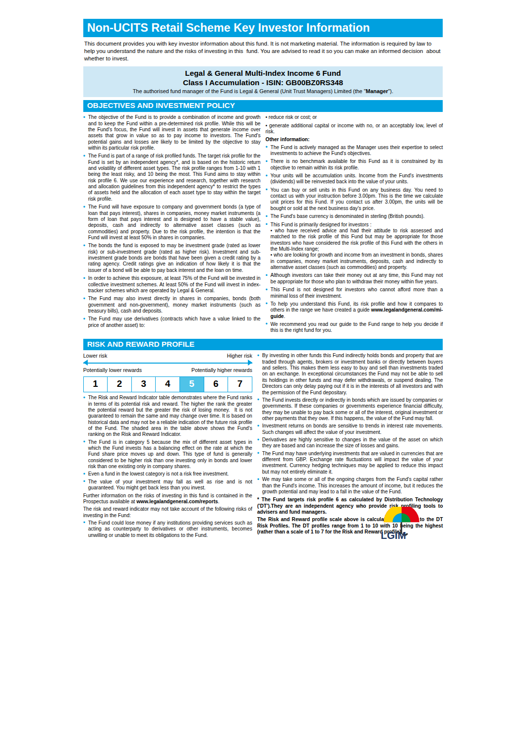Non-UCITS Retail Scheme Key Investor Information
This document provides you with key investor information about this fund. It is not marketing material. The information is required by law to help you understand the nature and the risks of investing in this fund. You are advised to read it so you can make an informed decision about whether to invest.
Legal & General Multi-Index Income 6 Fund
Class I Accumulation - ISIN: GB00BZ0RS348
The authorised fund manager of the Fund is Legal & General (Unit Trust Managers) Limited (the "Manager").
OBJECTIVES AND INVESTMENT POLICY
The objective of the Fund is to provide a combination of income and growth and to keep the Fund within a pre-determined risk profile. While this will be the Fund's focus, the Fund will invest in assets that generate income over assets that grow in value so as to pay income to investors. The Fund's potential gains and losses are likely to be limited by the objective to stay within its particular risk profile.
The Fund is part of a range of risk profiled funds. The target risk profile for the Fund is set by an independent agency*, and is based on the historic return and volatility of different asset types. The risk profile ranges from 1-10 with 1 being the least risky, and 10 being the most. This Fund aims to stay within risk profile 6. We use our experience and research, together with research and allocation guidelines from this independent agency* to restrict the types of assets held and the allocation of each asset type to stay within the target risk profile.
The Fund will have exposure to company and government bonds (a type of loan that pays interest), shares in companies, money market instruments (a form of loan that pays interest and is designed to have a stable value), deposits, cash and indirectly to alternative asset classes (such as commodities) and property. Due to the risk profile, the intention is that the Fund will invest at least 50% in shares in companies.
The bonds the fund is exposed to may be investment grade (rated as lower risk) or sub-investment grade (rated as higher risk). Investment and sub-investment grade bonds are bonds that have been given a credit rating by a rating agency. Credit ratings give an indication of how likely it is that the issuer of a bond will be able to pay back interest and the loan on time.
In order to achieve this exposure, at least 75% of the Fund will be invested in collective investment schemes. At least 50% of the Fund will invest in index-tracker schemes which are operated by Legal & General.
The Fund may also invest directly in shares in companies, bonds (both government and non-government), money market instruments (such as treasury bills), cash and deposits.
The Fund may use derivatives (contracts which have a value linked to the price of another asset) to:
• reduce risk or cost; or
• generate additional capital or income with no, or an acceptably low, level of risk.
Other information:
The Fund is actively managed as the Manager uses their expertise to select investments to achieve the Fund's objectives.
There is no benchmark available for this Fund as it is constrained by its objective to remain within its risk profile.
Your units will be accumulation units. Income from the Fund's investments (dividends) will be reinvested back into the value of your units.
You can buy or sell units in this Fund on any business day. You need to contact us with your instruction before 3.00pm. This is the time we calculate unit prices for this Fund. If you contact us after 3.00pm, the units will be bought or sold at the next business day's price.
The Fund's base currency is denominated in sterling (British pounds).
This Fund is primarily designed for investors :
• who have received advice and had their attitude to risk assessed and matched to the risk profile of this Fund but may be appropriate for those investors who have considered the risk profile of this Fund with the others in the Multi-Index range;
• who are looking for growth and income from an investment in bonds, shares in companies, money market instruments, deposits, cash and indirectly to alternative asset classes (such as commodities) and property.
Although investors can take their money out at any time, this Fund may not be appropriate for those who plan to withdraw their money within five years.
This Fund is not designed for investors who cannot afford more than a minimal loss of their investment.
To help you understand this Fund, its risk profile and how it compares to others in the range we have created a guide www.legalandgeneral.com/mi-guide.
We recommend you read our guide to the Fund range to help you decide if this is the right fund for you.
RISK AND REWARD PROFILE
Lower risk Higher risk
Potentially lower rewards Potentially higher rewards
| 1 | 2 | 3 | 4 | 5 | 6 | 7 |
The Risk and Reward Indicator table demonstrates where the Fund ranks in terms of its potential risk and reward. The higher the rank the greater the potential reward but the greater the risk of losing money. It is not guaranteed to remain the same and may change over time. It is based on historical data and may not be a reliable indication of the future risk profile of the Fund. The shaded area in the table above shows the Fund's ranking on the Risk and Reward Indicator.
The Fund is in category 5 because the mix of different asset types in which the Fund invests has a balancing effect on the rate at which the Fund share price moves up and down. This type of fund is generally considered to be higher risk than one investing only in bonds and lower risk than one existing only in company shares.
Even a fund in the lowest category is not a risk free investment.
The value of your investment may fall as well as rise and is not guaranteed. You might get back less than you invest.
Further information on the risks of investing in this fund is contained in the Prospectus available at www.legalandgeneral.com/reports.
The risk and reward indicator may not take account of the following risks of investing in the Fund:
The Fund could lose money if any institutions providing services such as acting as counterparty to derivatives or other instruments, becomes unwilling or unable to meet its obligations to the Fund.
By investing in other funds this Fund indirectly holds bonds and property that are traded through agents, brokers or investment banks or directly between buyers and sellers. This makes them less easy to buy and sell than investments traded on an exchange. In exceptional circumstances the Fund may not be able to sell its holdings in other funds and may defer withdrawals, or suspend dealing. The Directors can only delay paying out if it is in the interests of all investors and with the permission of the Fund depositary.
The Fund invests directly or indirectly in bonds which are issued by companies or governments. If these companies or governments experience financial difficulty, they may be unable to pay back some or all of the interest, original investment or other payments that they owe. If this happens, the value of the Fund may fall.
Investment returns on bonds are sensitive to trends in interest rate movements. Such changes will affect the value of your investment.
Derivatives are highly sensitive to changes in the value of the asset on which they are based and can increase the size of losses and gains.
The Fund may have underlying investments that are valued in currencies that are different from GBP. Exchange rate fluctuations will impact the value of your investment. Currency hedging techniques may be applied to reduce this impact but may not entirely eliminate it.
We may take some or all of the ongoing charges from the Fund's capital rather than the Fund's income. This increases the amount of income, but it reduces the growth potential and may lead to a fall in the value of the Fund.
* The Fund targets risk profile 6 as calculated by Distribution Technology ('DT').They are an independent agency who provide risk profiling tools to advisers and fund managers.
The Risk and Reward profile scale above is calculated differently to the DT Risk Profiles. The DT profiles range from 1 to 10 with 10 being the highest (rather than a scale of 1 to 7 for the Risk and Reward profile).
LGIM